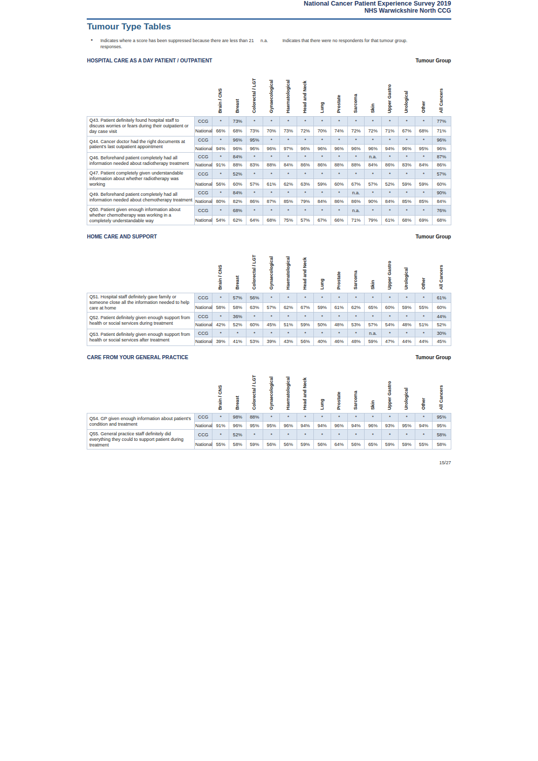National Cancer Patient Experience Survey 2019
NHS Warwickshire North CCG
Tumour Type Tables
| * | Indicates where a score has been suppressed because there are less than 21 responses. | n.a. | Indicates that there were no respondents for that tumour group. |
HOSPITAL CARE AS A DAY PATIENT / OUTPATIENT
Tumour Group
| | | Brain / CNS | Breast | Colorectal / LGT | Gynaecological | Haematological | Head and Neck | Lung | Prostate | Sarcoma | Skin | Upper Gastro | Urological | Other | All Cancers |
| --- | --- | --- | --- | --- | --- | --- | --- | --- | --- | --- | --- | --- | --- | --- | --- |
| Q43. Patient definitely found hospital staff to discuss worries or fears during their outpatient or day case visit | CCG | * | 73% | * | * | * | * | * | * | * | * | * | * | * | 77% |
| National | 66% | 68% | 73% | 70% | 73% | 72% | 70% | 74% | 72% | 72% | 71% | 67% | 68% | 71% |
| Q44. Cancer doctor had the right documents at patient's last outpatient appointment | CCG | * | 96% | 95% | * | * | * | * | * | * | * | * | * | * | 96% |
| National | 94% | 96% | 96% | 96% | 97% | 96% | 96% | 96% | 96% | 96% | 94% | 96% | 95% | 96% |
| Q46. Beforehand patient completely had all information needed about radiotherapy treatment | CCG | * | 84% | * | * | * | * | * | * | * | n.a. | * | * | * | 87% |
| National | 91% | 88% | 83% | 88% | 84% | 86% | 86% | 88% | 88% | 84% | 86% | 83% | 84% | 86% |
| Q47. Patient completely given understandable information about whether radiotherapy was working | CCG | * | 52% | * | * | * | * | * | * | * | * | * | * | * | 57% |
| National | 56% | 60% | 57% | 61% | 62% | 63% | 59% | 60% | 67% | 57% | 52% | 59% | 59% | 60% |
| Q49. Beforehand patient completely had all information needed about chemotherapy treatment | CCG | * | 84% | * | * | * | * | * | * | n.a. | * | * | * | * | 90% |
| National | 80% | 82% | 86% | 87% | 85% | 79% | 84% | 86% | 86% | 90% | 84% | 85% | 85% | 84% |
| Q50. Patient given enough information about whether chemotherapy was working in a completely understandable way | CCG | * | 68% | * | * | * | * | * | * | n.a. | * | * | * | * | 76% |
| National | 54% | 62% | 64% | 68% | 75% | 57% | 67% | 66% | 71% | 79% | 61% | 68% | 69% | 68% |
HOME CARE AND SUPPORT
Tumour Group
| | | Brain / CNS | Breast | Colorectal / LGT | Gynaecological | Haematological | Head and Neck | Lung | Prostate | Sarcoma | Skin | Upper Gastro | Urological | Other | All Cancers |
| --- | --- | --- | --- | --- | --- | --- | --- | --- | --- | --- | --- | --- | --- | --- | --- |
| Q51. Hospital staff definitely gave family or someone close all the information needed to help care at home | CCG | * | 57% | 56% | * | * | * | * | * | * | * | * | * | * | 61% |
| National | 58% | 58% | 63% | 57% | 62% | 67% | 59% | 61% | 62% | 65% | 60% | 59% | 55% | 60% |
| Q52. Patient definitely given enough support from health or social services during treatment | CCG | * | 36% | * | * | * | * | * | * | * | * | * | * | * | 44% |
| National | 42% | 52% | 60% | 45% | 51% | 59% | 50% | 48% | 53% | 57% | 54% | 48% | 51% | 52% |
| Q53. Patient definitely given enough support from health or social services after treatment | CCG | * | * | * | * | * | * | * | * | * | n.a. | * | * | * | 30% |
| National | 39% | 41% | 53% | 39% | 43% | 56% | 40% | 46% | 48% | 59% | 47% | 44% | 44% | 45% |
CARE FROM YOUR GENERAL PRACTICE
Tumour Group
| | | Brain / CNS | Breast | Colorectal / LGT | Gynaecological | Haematological | Head and Neck | Lung | Prostate | Sarcoma | Skin | Upper Gastro | Urological | Other | All Cancers |
| --- | --- | --- | --- | --- | --- | --- | --- | --- | --- | --- | --- | --- | --- | --- | --- |
| Q54. GP given enough information about patient's condition and treatment | CCG | * | 98% | 88% | * | * | * | * | * | * | * | * | * | * | 95% |
| National | 91% | 96% | 95% | 95% | 96% | 94% | 94% | 96% | 94% | 96% | 93% | 95% | 94% | 95% |
| Q55. General practice staff definitely did everything they could to support patient during treatment | CCG | * | 52% | * | * | * | * | * | * | * | * | * | * | * | 58% |
| National | 55% | 58% | 59% | 56% | 56% | 59% | 56% | 64% | 56% | 65% | 59% | 59% | 55% | 58% |
15/27